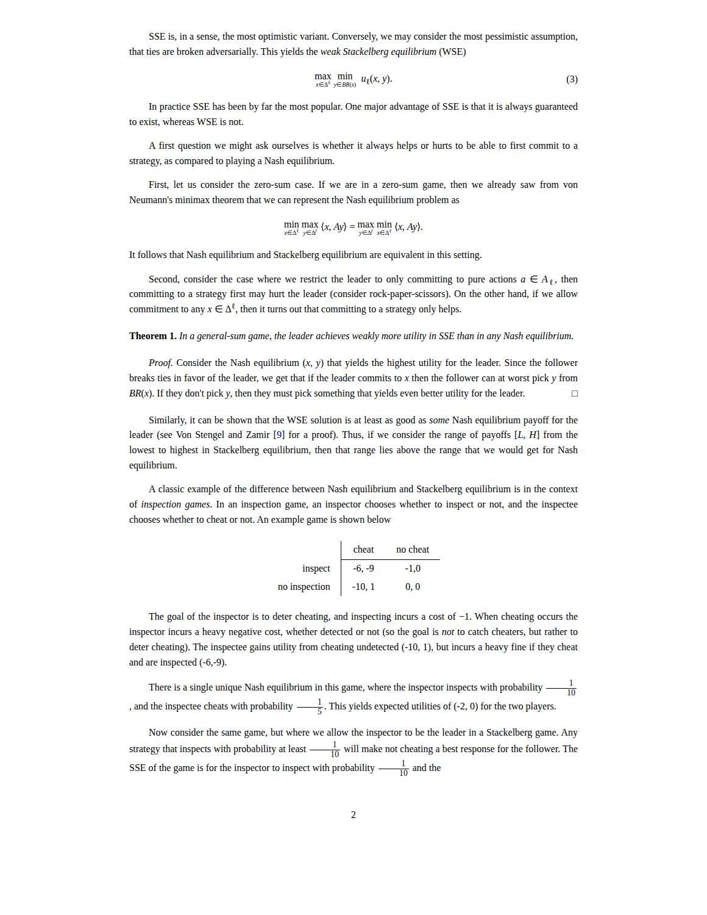SSE is, in a sense, the most optimistic variant. Conversely, we may consider the most pessimistic assumption, that ties are broken adversarially. This yields the weak Stackelberg equilibrium (WSE)
max x∈Δℓ min y∈BR(x) uℓ(x, y). (3)
In practice SSE has been by far the most popular. One major advantage of SSE is that it is always guaranteed to exist, whereas WSE is not.
A first question we might ask ourselves is whether it always helps or hurts to be able to first commit to a strategy, as compared to playing a Nash equilibrium.
First, let us consider the zero-sum case. If we are in a zero-sum game, then we already saw from von Neumann's minimax theorem that we can represent the Nash equilibrium problem as
min x∈Δℓ max y∈Δf ⟨x, Ay⟩ = max y∈Δf min x∈Δℓ ⟨x, Ay⟩.
It follows that Nash equilibrium and Stackelberg equilibrium are equivalent in this setting.
Second, consider the case where we restrict the leader to only committing to pure actions a ∈ Aℓ, then committing to a strategy first may hurt the leader (consider rock-paper-scissors). On the other hand, if we allow commitment to any x ∈ Δℓ, then it turns out that committing to a strategy only helps.
Theorem 1. In a general-sum game, the leader achieves weakly more utility in SSE than in any Nash equilibrium.
Proof. Consider the Nash equilibrium (x, y) that yields the highest utility for the leader. Since the follower breaks ties in favor of the leader, we get that if the leader commits to x then the follower can at worst pick y from BR(x). If they don't pick y, then they must pick something that yields even better utility for the leader. □
Similarly, it can be shown that the WSE solution is at least as good as some Nash equilibrium payoff for the leader (see Von Stengel and Zamir [9] for a proof). Thus, if we consider the range of payoffs [L, H] from the lowest to highest in Stackelberg equilibrium, then that range lies above the range that we would get for Nash equilibrium.
A classic example of the difference between Nash equilibrium and Stackelberg equilibrium is in the context of inspection games. In an inspection game, an inspector chooses whether to inspect or not, and the inspectee chooses whether to cheat or not. An example game is shown below
| | cheat | no cheat |
| --- | --- | --- |
| inspect | -6, -9 | -1,0 |
| no inspection | -10, 1 | 0, 0 |
The goal of the inspector is to deter cheating, and inspecting incurs a cost of −1. When cheating occurs the inspector incurs a heavy negative cost, whether detected or not (so the goal is not to catch cheaters, but rather to deter cheating). The inspectee gains utility from cheating undetected (-10, 1), but incurs a heavy fine if they cheat and are inspected (-6,-9).
There is a single unique Nash equilibrium in this game, where the inspector inspects with probability 110, and the inspectee cheats with probability 15. This yields expected utilities of (-2, 0) for the two players.
Now consider the same game, but where we allow the inspector to be the leader in a Stackelberg game. Any strategy that inspects with probability at least 110 will make not cheating a best response for the follower. The SSE of the game is for the inspector to inspect with probability 110 and the
2